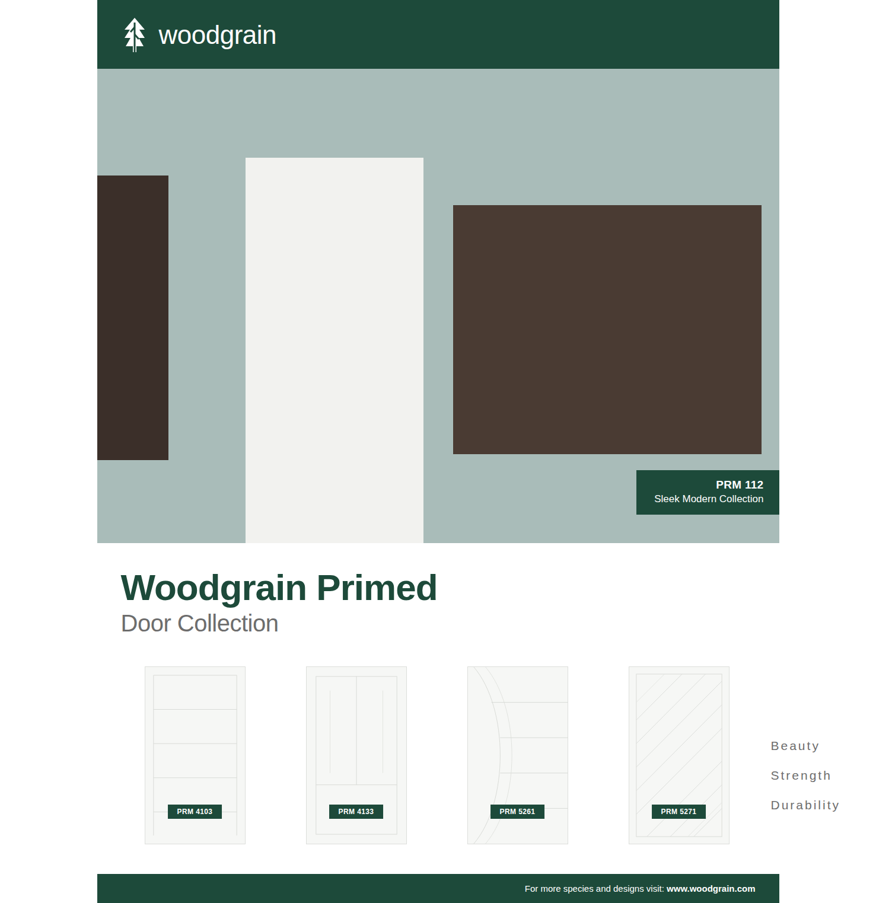woodgrain
PRM 112
Sleek Modern Collection
Woodgrain Primed
Door Collection
PRM 4103
PRM 4133
PRM 5261
PRM 5271
Beauty
Strength
Durability
For more species and designs visit: www.woodgrain.com